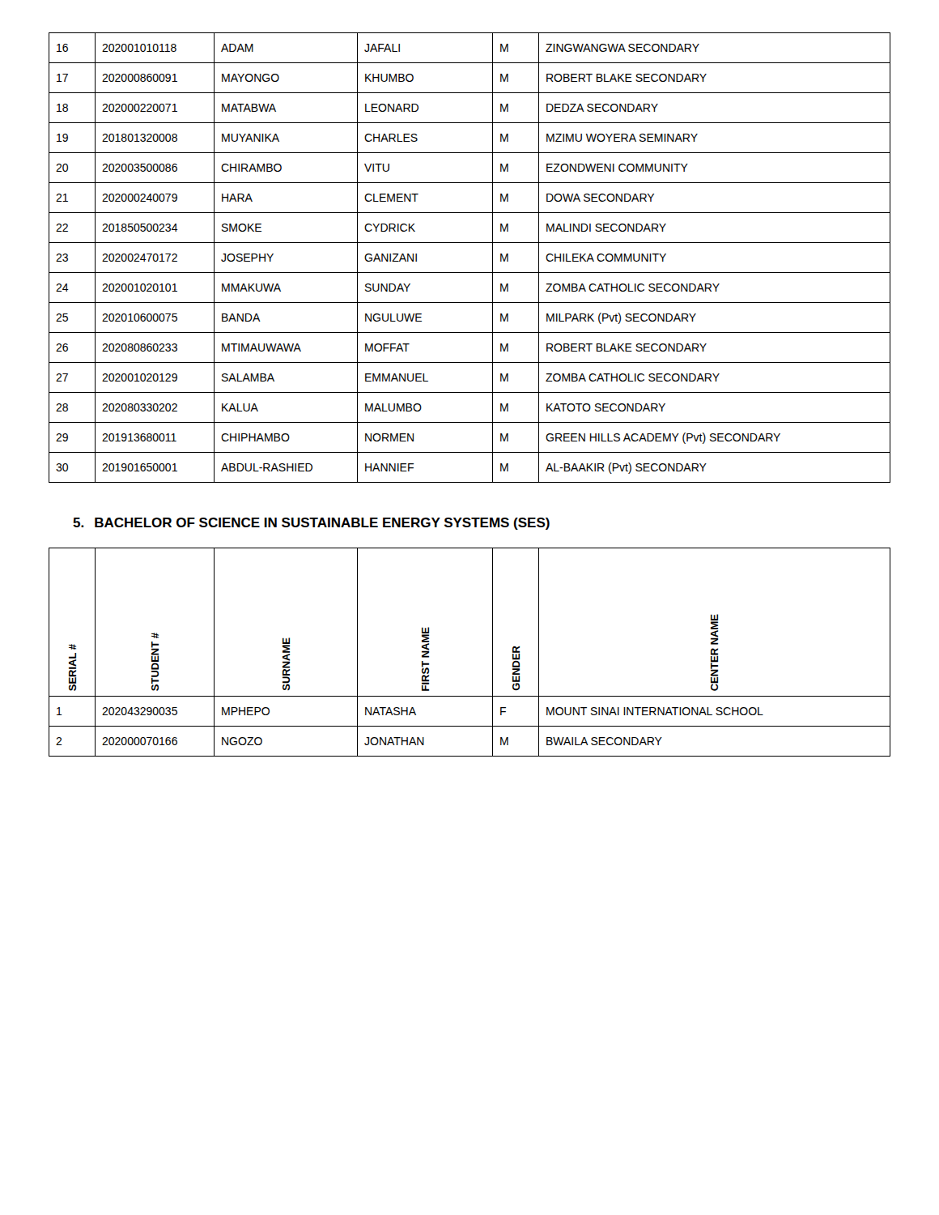| 16 | 202001010118 | ADAM | JAFALI | M | ZINGWANGWA SECONDARY |
| 17 | 202000860091 | MAYONGO | KHUMBO | M | ROBERT BLAKE SECONDARY |
| 18 | 202000220071 | MATABWA | LEONARD | M | DEDZA SECONDARY |
| 19 | 201801320008 | MUYANIKA | CHARLES | M | MZIMU WOYERA SEMINARY |
| 20 | 202003500086 | CHIRAMBO | VITU | M | EZONDWENI COMMUNITY |
| 21 | 202000240079 | HARA | CLEMENT | M | DOWA SECONDARY |
| 22 | 201850500234 | SMOKE | CYDRICK | M | MALINDI SECONDARY |
| 23 | 202002470172 | JOSEPHY | GANIZANI | M | CHILEKA COMMUNITY |
| 24 | 202001020101 | MMAKUWA | SUNDAY | M | ZOMBA CATHOLIC SECONDARY |
| 25 | 202010600075 | BANDA | NGULUWE | M | MILPARK (Pvt) SECONDARY |
| 26 | 202080860233 | MTIMAUWAWA | MOFFAT | M | ROBERT BLAKE SECONDARY |
| 27 | 202001020129 | SALAMBA | EMMANUEL | M | ZOMBA CATHOLIC SECONDARY |
| 28 | 202080330202 | KALUA | MALUMBO | M | KATOTO SECONDARY |
| 29 | 201913680011 | CHIPHAMBO | NORMEN | M | GREEN HILLS ACADEMY (Pvt) SECONDARY |
| 30 | 201901650001 | ABDUL-RASHIED | HANNIEF | M | AL-BAAKIR (Pvt) SECONDARY |
5. BACHELOR OF SCIENCE IN SUSTAINABLE ENERGY SYSTEMS (SES)
| SERIAL # | STUDENT # | SURNAME | FIRST NAME | GENDER | CENTER NAME |
| --- | --- | --- | --- | --- | --- |
| 1 | 202043290035 | MPHEPO | NATASHA | F | MOUNT SINAI INTERNATIONAL SCHOOL |
| 2 | 202000070166 | NGOZO | JONATHAN | M | BWAILA SECONDARY |